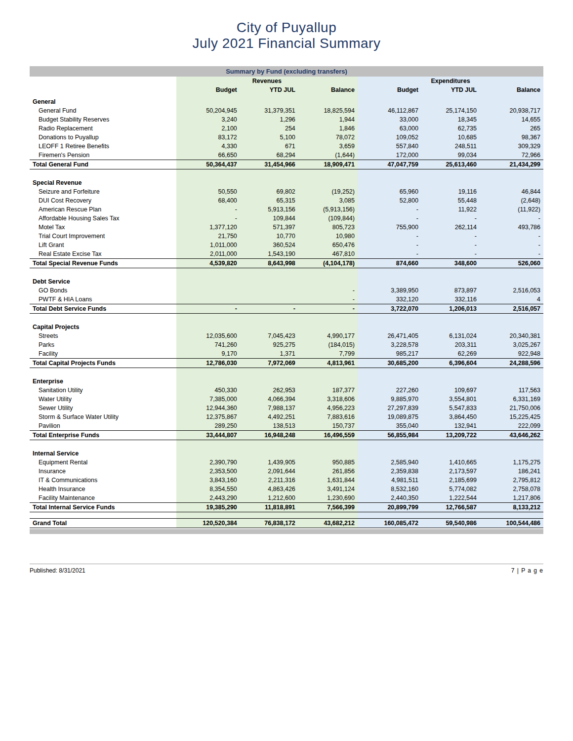City of PuyallupJuly 2021 Financial Summary
Summary by Fund (excluding transfers)
| | Revenues | Expenditures |
| --- | --- | --- |
| | Budget | YTD JUL | Balance | Budget | YTD JUL | Balance |
| General | | | | | | |
| General Fund | 50,204,945 | 31,379,351 | 18,825,594 | 46,112,867 | 25,174,150 | 20,938,717 |
| Budget Stability Reserves | 3,240 | 1,296 | 1,944 | 33,000 | 18,345 | 14,655 |
| Radio Replacement | 2,100 | 254 | 1,846 | 63,000 | 62,735 | 265 |
| Donations to Puyallup | 83,172 | 5,100 | 78,072 | 109,052 | 10,685 | 98,367 |
| LEOFF 1 Retiree Benefits | 4,330 | 671 | 3,659 | 557,840 | 248,511 | 309,329 |
| Firemen's Pension | 66,650 | 68,294 | (1,644) | 172,000 | 99,034 | 72,966 |
| Total General Fund | 50,364,437 | 31,454,966 | 18,909,471 | 47,047,759 | 25,613,460 | 21,434,299 |
| Special Revenue | | | | | | |
| Seizure and Forfeiture | 50,550 | 69,802 | (19,252) | 65,960 | 19,116 | 46,844 |
| DUI Cost Recovery | 68,400 | 65,315 | 3,085 | 52,800 | 55,448 | (2,648) |
| American Rescue Plan | - | 5,913,156 | (5,913,156) | - | 11,922 | (11,922) |
| Affordable Housing Sales Tax | - | 109,844 | (109,844) | - | - | - |
| Motel Tax | 1,377,120 | 571,397 | 805,723 | 755,900 | 262,114 | 493,786 |
| Trial Court Improvement | 21,750 | 10,770 | 10,980 | - | - | - |
| Lift Grant | 1,011,000 | 360,524 | 650,476 | - | - | - |
| Real Estate Excise Tax | 2,011,000 | 1,543,190 | 467,810 | - | - | - |
| Total Special Revenue Funds | 4,539,820 | 8,643,998 | (4,104,178) | 874,660 | 348,600 | 526,060 |
| Debt Service | | | | | | |
| GO Bonds | | | - | 3,389,950 | 873,897 | 2,516,053 |
| PWTF & HIA Loans | | | - | 332,120 | 332,116 | 4 |
| Total Debt Service Funds | - | - | - | 3,722,070 | 1,206,013 | 2,516,057 |
| Capital Projects | | | | | | |
| Streets | 12,035,600 | 7,045,423 | 4,990,177 | 26,471,405 | 6,131,024 | 20,340,381 |
| Parks | 741,260 | 925,275 | (184,015) | 3,228,578 | 203,311 | 3,025,267 |
| Facility | 9,170 | 1,371 | 7,799 | 985,217 | 62,269 | 922,948 |
| Total Capital Projects Funds | 12,786,030 | 7,972,069 | 4,813,961 | 30,685,200 | 6,396,604 | 24,288,596 |
| Enterprise | | | | | | |
| Sanitation Utility | 450,330 | 262,953 | 187,377 | 227,260 | 109,697 | 117,563 |
| Water Utility | 7,385,000 | 4,066,394 | 3,318,606 | 9,885,970 | 3,554,801 | 6,331,169 |
| Sewer Utility | 12,944,360 | 7,988,137 | 4,956,223 | 27,297,839 | 5,547,833 | 21,750,006 |
| Storm & Surface Water Utility | 12,375,867 | 4,492,251 | 7,883,616 | 19,089,875 | 3,864,450 | 15,225,425 |
| Pavilion | 289,250 | 138,513 | 150,737 | 355,040 | 132,941 | 222,099 |
| Total Enterprise Funds | 33,444,807 | 16,948,248 | 16,496,559 | 56,855,984 | 13,209,722 | 43,646,262 |
| Internal Service | | | | | | |
| Equipment Rental | 2,390,790 | 1,439,905 | 950,885 | 2,585,940 | 1,410,665 | 1,175,275 |
| Insurance | 2,353,500 | 2,091,644 | 261,856 | 2,359,838 | 2,173,597 | 186,241 |
| IT & Communications | 3,843,160 | 2,211,316 | 1,631,844 | 4,981,511 | 2,185,699 | 2,795,812 |
| Health Insurance | 8,354,550 | 4,863,426 | 3,491,124 | 8,532,160 | 5,774,082 | 2,758,078 |
| Facility Maintenance | 2,443,290 | 1,212,600 | 1,230,690 | 2,440,350 | 1,222,544 | 1,217,806 |
| Total Internal Service Funds | 19,385,290 | 11,818,891 | 7,566,399 | 20,899,799 | 12,766,587 | 8,133,212 |
| Grand Total | 120,520,384 | 76,838,172 | 43,682,212 | 160,085,472 | 59,540,986 | 100,544,486 |
Published: 8/31/2021 7 | P a g e